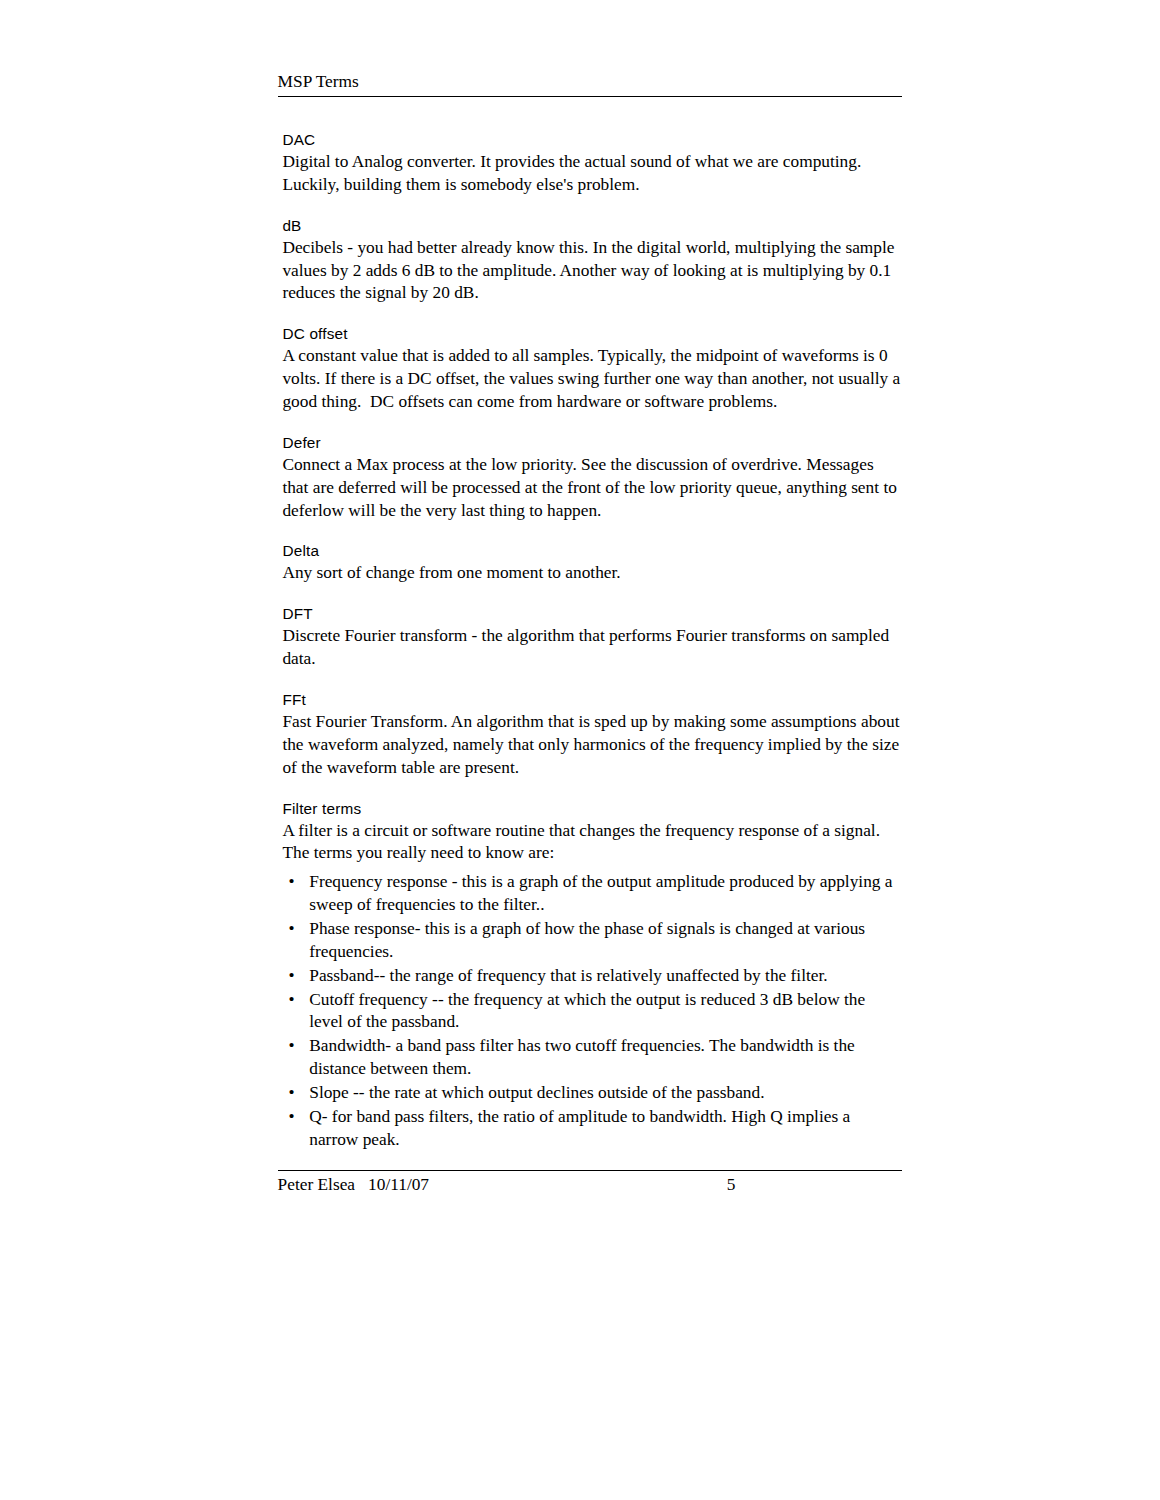MSP Terms
DAC
Digital to Analog converter. It provides the actual sound of what we are computing. Luckily, building them is somebody else's problem.
dB
Decibels - you had better already know this. In the digital world, multiplying the sample values by 2 adds 6 dB to the amplitude. Another way of looking at is multiplying by 0.1 reduces the signal by 20 dB.
DC offset
A constant value that is added to all samples. Typically, the midpoint of waveforms is 0 volts. If there is a DC offset, the values swing further one way than another, not usually a good thing. DC offsets can come from hardware or software problems.
Defer
Connect a Max process at the low priority. See the discussion of overdrive. Messages that are deferred will be processed at the front of the low priority queue, anything sent to deferlow will be the very last thing to happen.
Delta
Any sort of change from one moment to another.
DFT
Discrete Fourier transform - the algorithm that performs Fourier transforms on sampled data.
FFt
Fast Fourier Transform. An algorithm that is sped up by making some assumptions about the waveform analyzed, namely that only harmonics of the frequency implied by the size of the waveform table are present.
Filter terms
A filter is a circuit or software routine that changes the frequency response of a signal. The terms you really need to know are:
Frequency response - this is a graph of the output amplitude produced by applying a sweep of frequencies to the filter..
Phase response- this is a graph of how the phase of signals is changed at various frequencies.
Passband-- the range of frequency that is relatively unaffected by the filter.
Cutoff frequency -- the frequency at which the output is reduced 3 dB below the level of the passband.
Bandwidth- a band pass filter has two cutoff frequencies. The bandwidth is the distance between them.
Slope -- the rate at which output declines outside of the passband.
Q- for band pass filters, the ratio of amplitude to bandwidth. High Q implies a narrow peak.
Peter Elsea 10/11/07 5